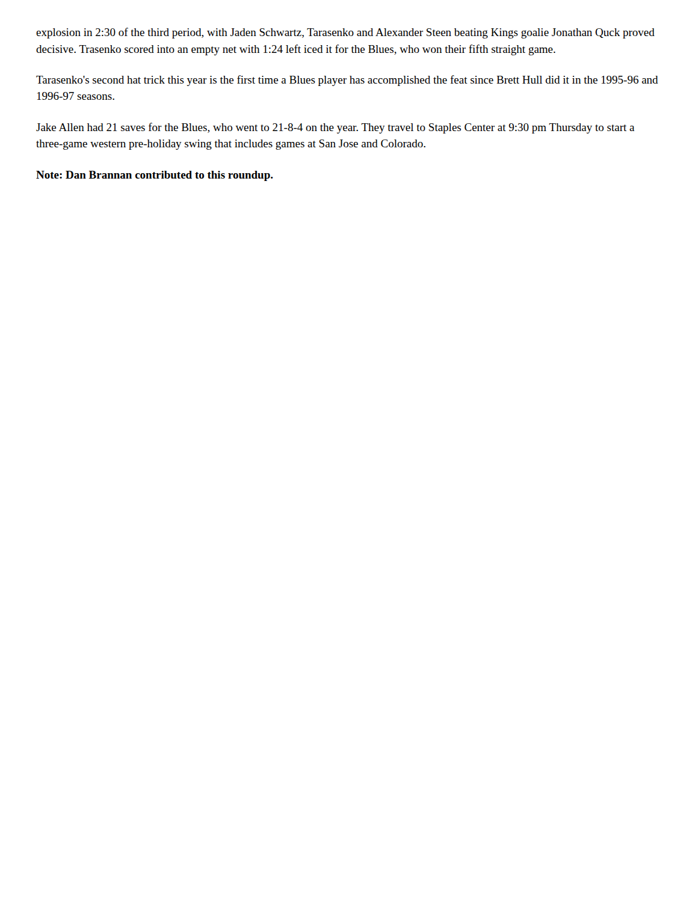explosion in 2:30 of the third period, with Jaden Schwartz, Tarasenko and Alexander Steen beating Kings goalie Jonathan Quck proved decisive. Trasenko scored into an empty net with 1:24 left iced it for the Blues, who won their fifth straight game.
Tarasenko's second hat trick this year is the first time a Blues player has accomplished the feat since Brett Hull did it in the 1995-96 and 1996-97 seasons.
Jake Allen had 21 saves for the Blues, who went to 21-8-4 on the year. They travel to Staples Center at 9:30 pm Thursday to start a three-game western pre-holiday swing that includes games at San Jose and Colorado.
Note: Dan Brannan contributed to this roundup.